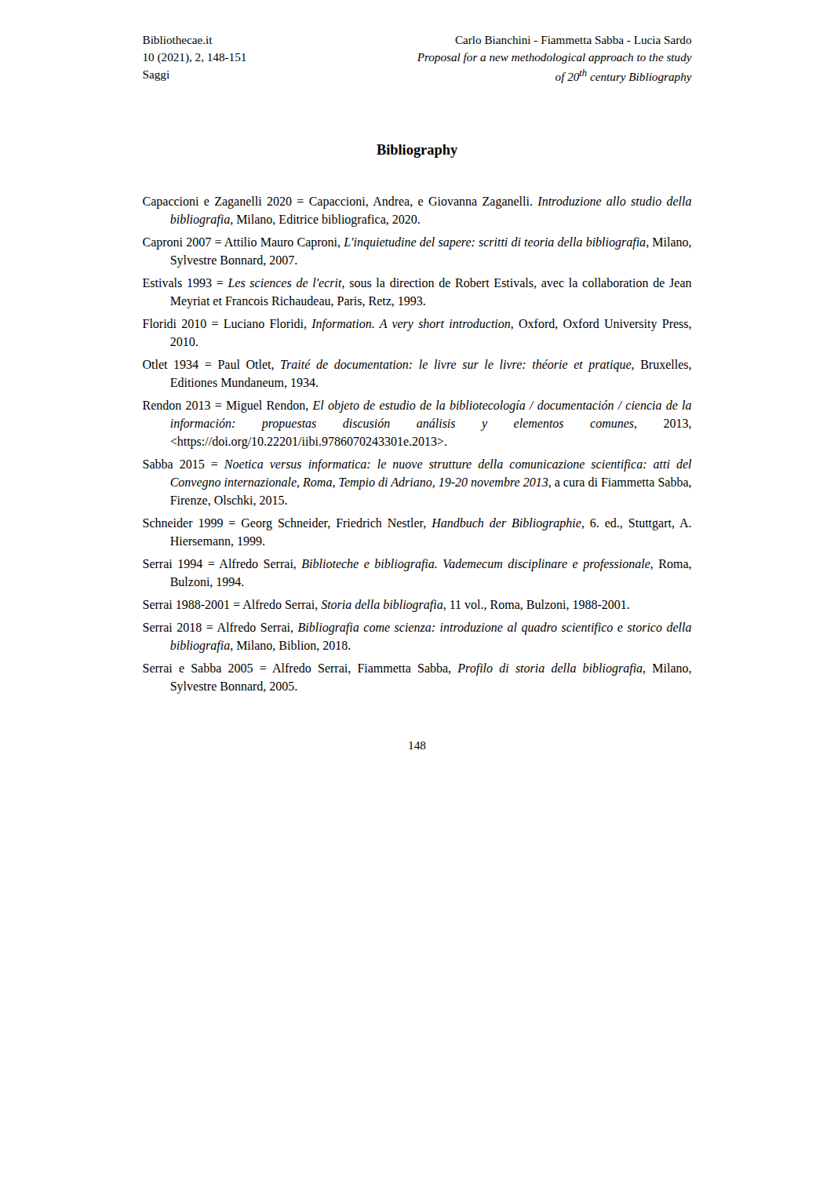Bibliothecae.it
10 (2021), 2, 148-151
Saggi
Carlo Bianchini - Fiammetta Sabba - Lucia Sardo
Proposal for a new methodological approach to the study
of 20th century Bibliography
Bibliography
Capaccioni e Zaganelli 2020 = Capaccioni, Andrea, e Giovanna Zaganelli. Introduzione allo studio della bibliografia, Milano, Editrice bibliografica, 2020.
Caproni 2007 = Attilio Mauro Caproni, L'inquietudine del sapere: scritti di teoria della bibliografia, Milano, Sylvestre Bonnard, 2007.
Estivals 1993 = Les sciences de l'ecrit, sous la direction de Robert Estivals, avec la collaboration de Jean Meyriat et Francois Richaudeau, Paris, Retz, 1993.
Floridi 2010 = Luciano Floridi, Information. A very short introduction, Oxford, Oxford University Press, 2010.
Otlet 1934 = Paul Otlet, Traité de documentation: le livre sur le livre: théorie et pratique, Bruxelles, Editiones Mundaneum, 1934.
Rendon 2013 = Miguel Rendon, El objeto de estudio de la bibliotecología / documentación / ciencia de la información: propuestas discusión análisis y elementos comunes, 2013, <https://doi.org/10.22201/iibi.9786070243301e.2013>.
Sabba 2015 = Noetica versus informatica: le nuove strutture della comunicazione scientifica: atti del Convegno internazionale, Roma, Tempio di Adriano, 19-20 novembre 2013, a cura di Fiammetta Sabba, Firenze, Olschki, 2015.
Schneider 1999 = Georg Schneider, Friedrich Nestler, Handbuch der Bibliographie, 6. ed., Stuttgart, A. Hiersemann, 1999.
Serrai 1994 = Alfredo Serrai, Biblioteche e bibliografia. Vademecum disciplinare e professionale, Roma, Bulzoni, 1994.
Serrai 1988-2001 = Alfredo Serrai, Storia della bibliografia, 11 vol., Roma, Bulzoni, 1988-2001.
Serrai 2018 = Alfredo Serrai, Bibliografia come scienza: introduzione al quadro scientifico e storico della bibliografia, Milano, Biblion, 2018.
Serrai e Sabba 2005 = Alfredo Serrai, Fiammetta Sabba, Profilo di storia della bibliografia, Milano, Sylvestre Bonnard, 2005.
148